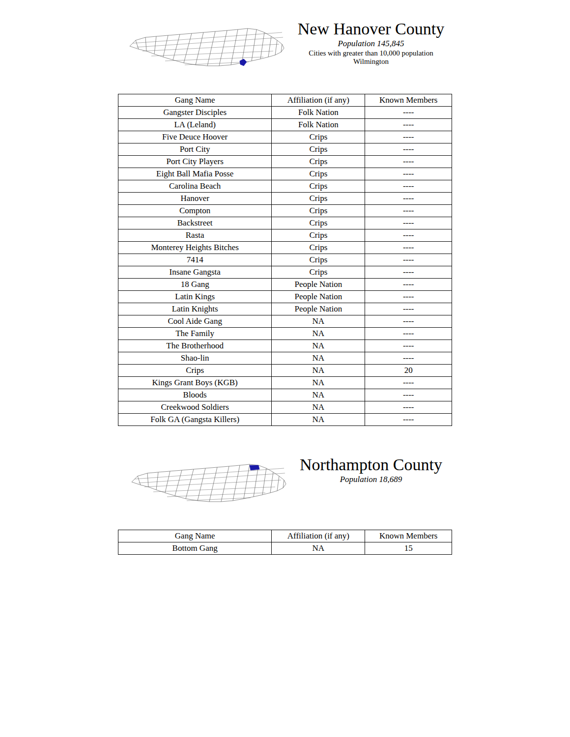New Hanover County
Population 145,845
Cities with greater than 10,000 population
Wilmington
| Gang Name | Affiliation (if any) | Known Members |
| --- | --- | --- |
| Gangster Disciples | Folk Nation | ---- |
| LA (Leland) | Folk Nation | ---- |
| Five Deuce Hoover | Crips | ---- |
| Port City | Crips | ---- |
| Port City Players | Crips | ---- |
| Eight Ball Mafia Posse | Crips | ---- |
| Carolina Beach | Crips | ---- |
| Hanover | Crips | ---- |
| Compton | Crips | ---- |
| Backstreet | Crips | ---- |
| Rasta | Crips | ---- |
| Monterey Heights Bitches | Crips | ---- |
| 7414 | Crips | ---- |
| Insane Gangsta | Crips | ---- |
| 18 Gang | People Nation | ---- |
| Latin Kings | People Nation | ---- |
| Latin Knights | People Nation | ---- |
| Cool Aide Gang | NA | ---- |
| The Family | NA | ---- |
| The Brotherhood | NA | ---- |
| Shao-lin | NA | ---- |
| Crips | NA | 20 |
| Kings Grant Boys (KGB) | NA | ---- |
| Bloods | NA | ---- |
| Creekwood Soldiers | NA | ---- |
| Folk GA (Gangsta Killers) | NA | ---- |
Northampton County
Population 18,689
| Gang Name | Affiliation (if any) | Known Members |
| --- | --- | --- |
| Bottom Gang | NA | 15 |